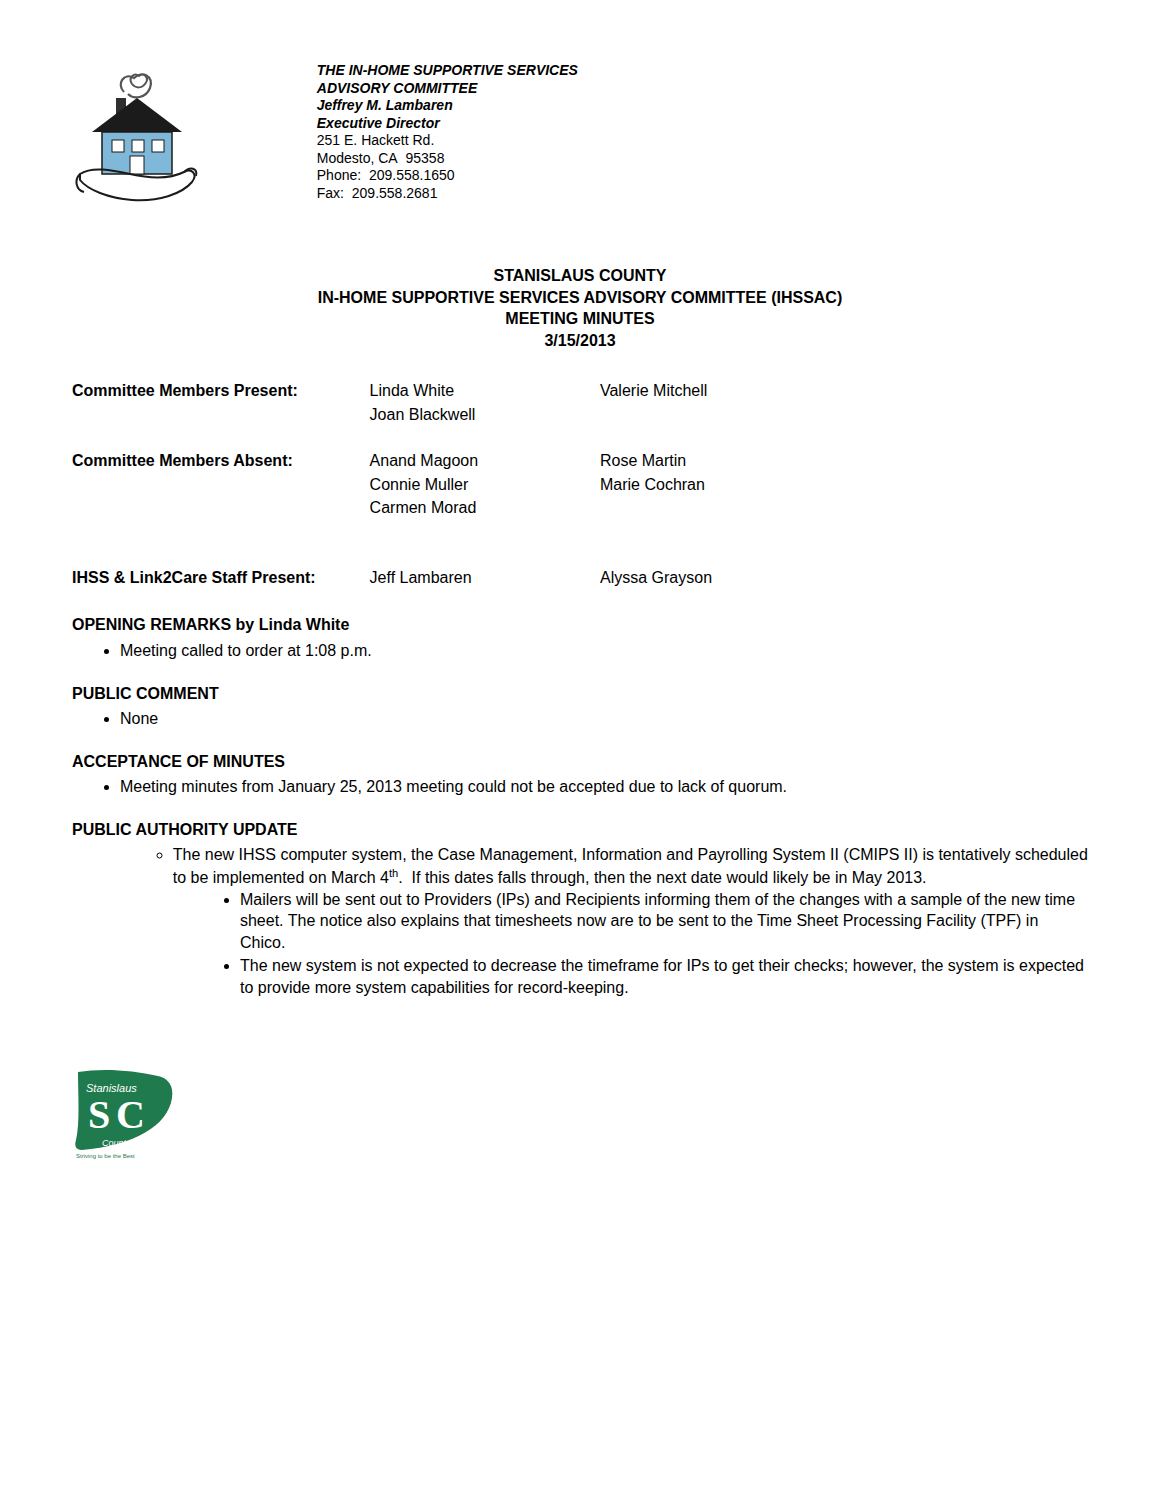THE IN-HOME SUPPORTIVE SERVICES
ADVISORY COMMITTEE
Jeffrey M. Lambaren
Executive Director
251 E. Hackett Rd.
Modesto, CA 95358
Phone: 209.558.1650
Fax: 209.558.2681
STANISLAUS COUNTY
IN-HOME SUPPORTIVE SERVICES ADVISORY COMMITTEE (IHSSAC)
MEETING MINUTES
3/15/2013
| Committee Members Present: | Linda White | Valerie Mitchell |
| | Joan Blackwell | |
| Committee Members Absent: | Anand Magoon | Rose Martin |
| | Connie Muller | Marie Cochran |
| | Carmen Morad | |
| IHSS & Link2Care Staff Present: | Jeff Lambaren | Alyssa Grayson |
OPENING REMARKS by Linda White
Meeting called to order at 1:08 p.m.
PUBLIC COMMENT
None
ACCEPTANCE OF MINUTES
Meeting minutes from January 25, 2013 meeting could not be accepted due to lack of quorum.
PUBLIC AUTHORITY UPDATE
The new IHSS computer system, the Case Management, Information and Payrolling System II (CMIPS II) is tentatively scheduled to be implemented on March 4th. If this dates falls through, then the next date would likely be in May 2013.
Mailers will be sent out to Providers (IPs) and Recipients informing them of the changes with a sample of the new time sheet. The notice also explains that timesheets now are to be sent to the Time Sheet Processing Facility (TPF) in Chico.
The new system is not expected to decrease the timeframe for IPs to get their checks; however, the system is expected to provide more system capabilities for record-keeping.
Stanislaus S C County Striving to be the Best